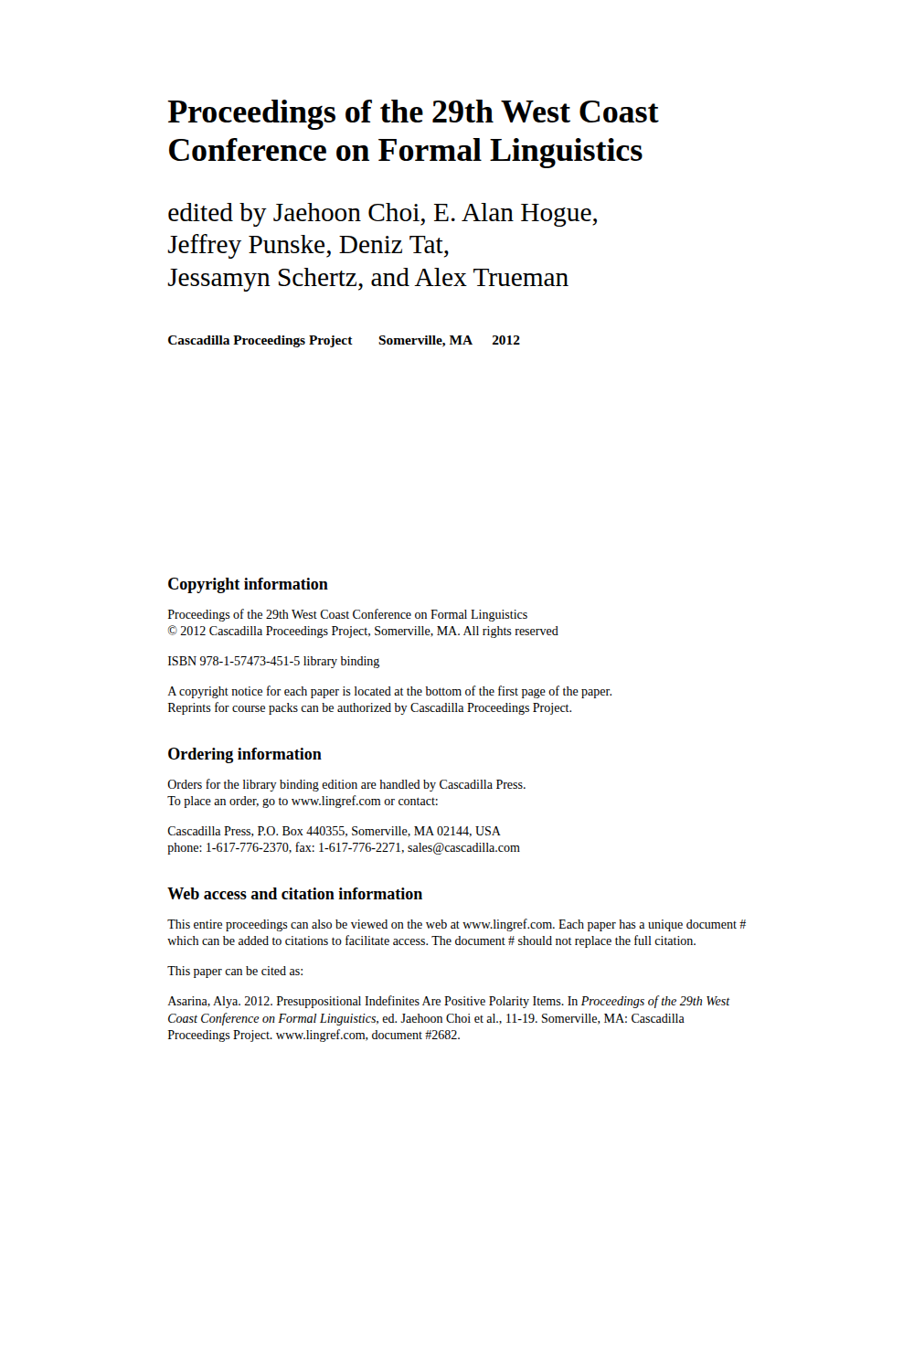Proceedings of the 29th West Coast
Conference on Formal Linguistics
edited by Jaehoon Choi, E. Alan Hogue,
Jeffrey Punske, Deniz Tat,
Jessamyn Schertz, and Alex Trueman
Cascadilla Proceedings Project Somerville, MA 2012
Copyright information
Proceedings of the 29th West Coast Conference on Formal Linguistics
© 2012 Cascadilla Proceedings Project, Somerville, MA. All rights reserved
ISBN 978-1-57473-451-5 library binding
A copyright notice for each paper is located at the bottom of the first page of the paper.
Reprints for course packs can be authorized by Cascadilla Proceedings Project.
Ordering information
Orders for the library binding edition are handled by Cascadilla Press.
To place an order, go to www.lingref.com or contact:
Cascadilla Press, P.O. Box 440355, Somerville, MA 02144, USA
phone: 1-617-776-2370, fax: 1-617-776-2271, sales@cascadilla.com
Web access and citation information
This entire proceedings can also be viewed on the web at www.lingref.com. Each paper has a unique document #
which can be added to citations to facilitate access. The document # should not replace the full citation.
This paper can be cited as:
Asarina, Alya. 2012. Presuppositional Indefinites Are Positive Polarity Items. In Proceedings of the 29th West Coast Conference on Formal Linguistics, ed. Jaehoon Choi et al., 11-19. Somerville, MA: Cascadilla Proceedings Project. www.lingref.com, document #2682.